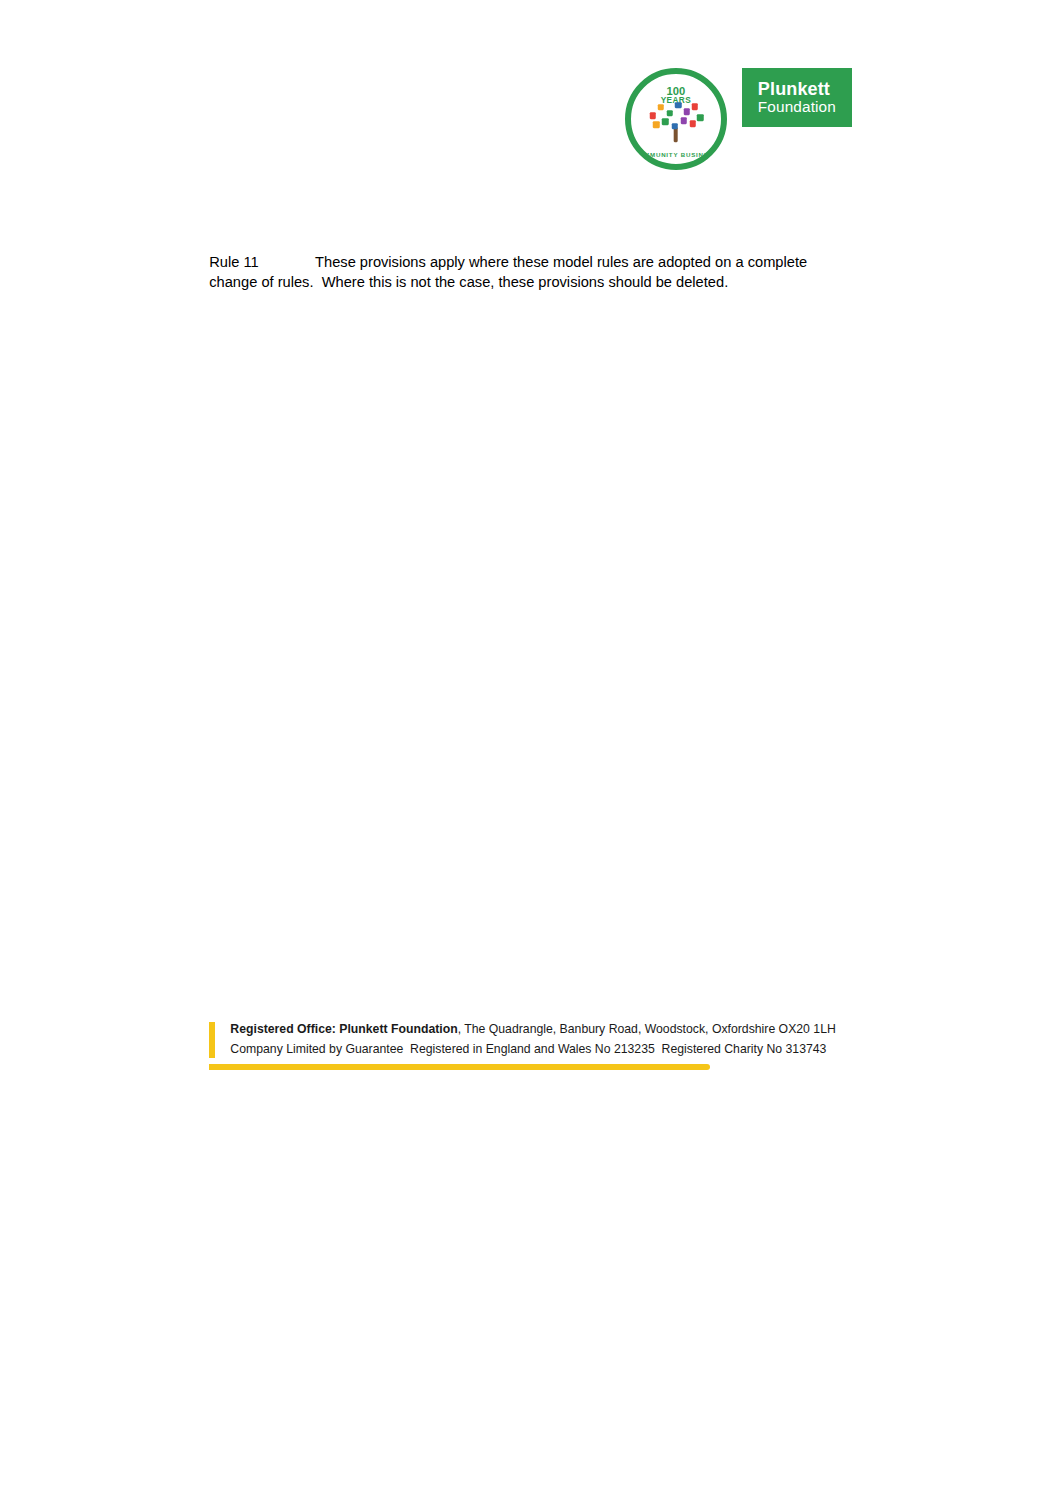100 YEARS
COMMUNITY BUSINESS
Plunkett Foundation
Rule 11 These provisions apply where these model rules are adopted on a complete change of rules. Where this is not the case, these provisions should be deleted.
Registered Office: Plunkett Foundation, The Quadrangle, Banbury Road, Woodstock, Oxfordshire OX20 1LH
Company Limited by Guarantee Registered in England and Wales No 213235 Registered Charity No 313743